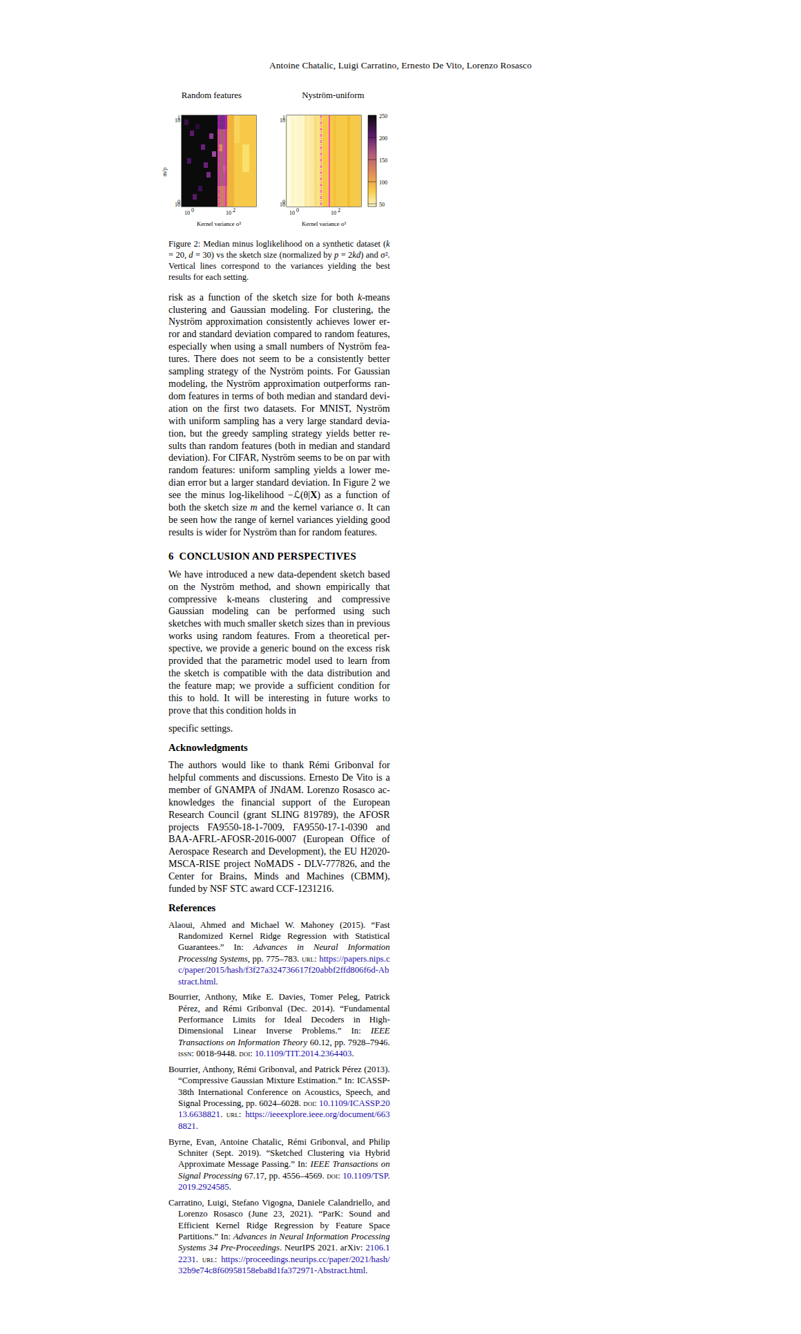Antoine Chatalic, Luigi Carratino, Ernesto De Vito, Lorenzo Rosasco
Random features
m/p 10 1 10 0 10 0 10 2 Kernel variance σ²
Nyström-uniform
10 1 10 0 10 0 10 2 Kernel variance σ² 250 200 150 100 50
Figure 2: Median minus loglikelihood on a synthetic dataset (k = 20, d = 30) vs the sketch size (normalized by p = 2kd) and σ². Vertical lines correspond to the variances yielding the best results for each setting.
risk as a function of the sketch size for both k-means clustering and Gaussian modeling. For clustering, the Nyström approximation consistently achieves lower error and standard deviation compared to random features, especially when using a small numbers of Nyström features. There does not seem to be a consistently better sampling strategy of the Nyström points. For Gaussian modeling, the Nyström approximation outperforms random features in terms of both median and standard deviation on the first two datasets. For MNIST, Nyström with uniform sampling has a very large standard deviation, but the greedy sampling strategy yields better results than random features (both in median and standard deviation). For CIFAR, Nyström seems to be on par with random features: uniform sampling yields a lower median error but a larger standard deviation. In Figure 2 we see the minus log-likelihood −ℒ(θ|X) as a function of both the sketch size m and the kernel variance σ. It can be seen how the range of kernel variances yielding good results is wider for Nyström than for random features.
6 CONCLUSION AND PERSPECTIVES
We have introduced a new data-dependent sketch based on the Nyström method, and shown empirically that compressive k-means clustering and compressive Gaussian modeling can be performed using such sketches with much smaller sketch sizes than in previous works using random features. From a theoretical perspective, we provide a generic bound on the excess risk provided that the parametric model used to learn from the sketch is compatible with the data distribution and the feature map; we provide a sufficient condition for this to hold. It will be interesting in future works to prove that this condition holds in
specific settings.
Acknowledgments
The authors would like to thank Rémi Gribonval for helpful comments and discussions. Ernesto De Vito is a member of GNAMPA of JNdAM. Lorenzo Rosasco acknowledges the financial support of the European Research Council (grant SLING 819789), the AFOSR projects FA9550-18-1-7009, FA9550-17-1-0390 and BAA-AFRL-AFOSR-2016-0007 (European Office of Aerospace Research and Development), the EU H2020-MSCA-RISE project NoMADS - DLV-777826, and the Center for Brains, Minds and Machines (CBMM), funded by NSF STC award CCF-1231216.
References
Alaoui, Ahmed and Michael W. Mahoney (2015). “Fast Randomized Kernel Ridge Regression with Statistical Guarantees.” In: Advances in Neural Information Processing Systems, pp. 775–783. url: https://papers.nips.cc/paper/2015/hash/f3f27a324736617f20abbf2ffd806f6d-Abstract.html.
Bourrier, Anthony, Mike E. Davies, Tomer Peleg, Patrick Pérez, and Rémi Gribonval (Dec. 2014). “Fundamental Performance Limits for Ideal Decoders in High-Dimensional Linear Inverse Problems.” In: IEEE Transactions on Information Theory 60.12, pp. 7928–7946. issn: 0018-9448. doi: 10.1109/TIT.2014.2364403.
Bourrier, Anthony, Rémi Gribonval, and Patrick Pérez (2013). “Compressive Gaussian Mixture Estimation.” In: ICASSP-38th International Conference on Acoustics, Speech, and Signal Processing, pp. 6024–6028. doi: 10.1109/ICASSP.2013.6638821. url: https://ieeexplore.ieee.org/document/6638821.
Byrne, Evan, Antoine Chatalic, Rémi Gribonval, and Philip Schniter (Sept. 2019). “Sketched Clustering via Hybrid Approximate Message Passing.” In: IEEE Transactions on Signal Processing 67.17, pp. 4556–4569. doi: 10.1109/TSP.2019.2924585.
Carratino, Luigi, Stefano Vigogna, Daniele Calandriello, and Lorenzo Rosasco (June 23, 2021). “ParK: Sound and Efficient Kernel Ridge Regression by Feature Space Partitions.” In: Advances in Neural Information Processing Systems 34 Pre-Proceedings. NeurIPS 2021. arXiv: 2106.12231. url: https://proceedings.neurips.cc/paper/2021/hash/32b9e74c8f60958158eba8d1fa372971-Abstract.html.